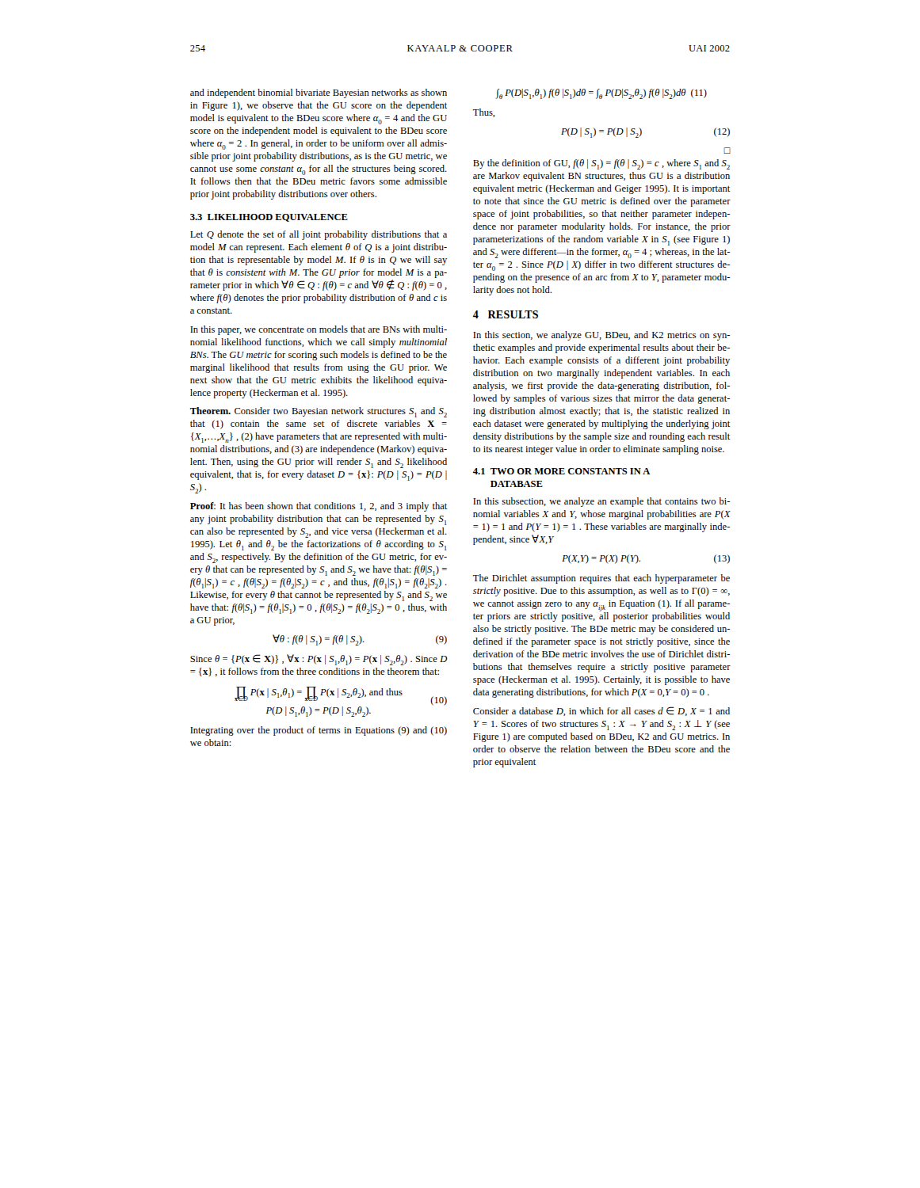254
KAYAALP & COOPER
UAI 2002
and independent binomial bivariate Bayesian networks as shown in Figure 1), we observe that the GU score on the dependent model is equivalent to the BDeu score where α0 = 4 and the GU score on the independent model is equivalent to the BDeu score where α0 = 2 . In general, in order to be uniform over all admissible prior joint probability distributions, as is the GU metric, we cannot use some constant α0 for all the structures being scored. It follows then that the BDeu metric favors some admissible prior joint probability distributions over others.
3.3 LIKELIHOOD EQUIVALENCE
Let Q denote the set of all joint probability distributions that a model M can represent. Each element θ of Q is a joint distribution that is representable by model M. If θ is in Q we will say that θ is consistent with M. The GU prior for model M is a parameter prior in which ∀θ ∈ Q : f(θ) = c and ∀θ ∉ Q : f(θ) = 0 , where f(θ) denotes the prior probability distribution of θ and c is a constant.
In this paper, we concentrate on models that are BNs with multinomial likelihood functions, which we call simply multinomial BNs. The GU metric for scoring such models is defined to be the marginal likelihood that results from using the GU prior. We next show that the GU metric exhibits the likelihood equivalence property (Heckerman et al. 1995).
Theorem. Consider two Bayesian network structures S1 and S2 that (1) contain the same set of discrete variables X = {X1,…,Xn} , (2) have parameters that are represented with multinomial distributions, and (3) are independence (Markov) equivalent. Then, using the GU prior will render S1 and S2 likelihood equivalent, that is, for every dataset D = {x}: P(D | S1) = P(D | S2) .
Proof: It has been shown that conditions 1, 2, and 3 imply that any joint probability distribution that can be represented by S1 can also be represented by S2, and vice versa (Heckerman et al. 1995). Let θ1 and θ2 be the factorizations of θ according to S1 and S2, respectively. By the definition of the GU metric, for every θ that can be represented by S1 and S2 we have that: f(θ|S1) = f(θ1|S1) = c , f(θ|S2) = f(θ2|S2) = c , and thus, f(θ1|S1) = f(θ2|S2) . Likewise, for every θ that cannot be represented by S1 and S2 we have that: f(θ|S1) = f(θ1|S1) = 0 , f(θ|S2) = f(θ2|S2) = 0 , thus, with a GU prior,
∀θ : f(θ | S1) = f(θ | S2). (9)
Since θ = {P(x ∈ X)} , ∀x : P(x | S1,θ1) = P(x | S2,θ2) . Since D = {x} , it follows from the three conditions in the theorem that:
∏x∈D P(x | S1,θ1) = ∏x∈D P(x | S2,θ2), and thus P(D | S1,θ1) = P(D | S2,θ2). (10)
Integrating over the product of terms in Equations (9) and (10) we obtain:
∫θ P(D|S1,θ1) f(θ |S1)dθ = ∫θ P(D|S2,θ2) f(θ |S2)dθ (11)
Thus,
P(D | S1) = P(D | S2) (12)
□
By the definition of GU, f(θ | S1) = f(θ | S2) = c , where S1 and S2 are Markov equivalent BN structures, thus GU is a distribution equivalent metric (Heckerman and Geiger 1995). It is important to note that since the GU metric is defined over the parameter space of joint probabilities, so that neither parameter independence nor parameter modularity holds. For instance, the prior parameterizations of the random variable X in S1 (see Figure 1) and S2 were different—in the former, α0 = 4 ; whereas, in the latter α0 = 2 . Since P(D | X) differ in two different structures depending on the presence of an arc from X to Y, parameter modularity does not hold.
4 RESULTS
In this section, we analyze GU, BDeu, and K2 metrics on synthetic examples and provide experimental results about their behavior. Each example consists of a different joint probability distribution on two marginally independent variables. In each analysis, we first provide the data-generating distribution, followed by samples of various sizes that mirror the data generating distribution almost exactly; that is, the statistic realized in each dataset were generated by multiplying the underlying joint density distributions by the sample size and rounding each result to its nearest integer value in order to eliminate sampling noise.
4.1 TWO OR MORE CONSTANTS IN A
DATABASE
In this subsection, we analyze an example that contains two binomial variables X and Y, whose marginal probabilities are P(X = 1) = 1 and P(Y = 1) = 1 . These variables are marginally independent, since ∀X,Y
P(X,Y) = P(X) P(Y). (13)
The Dirichlet assumption requires that each hyperparameter be strictly positive. Due to this assumption, as well as to Γ(0) = ∞, we cannot assign zero to any αijk in Equation (1). If all parameter priors are strictly positive, all posterior probabilities would also be strictly positive. The BDe metric may be considered undefined if the parameter space is not strictly positive, since the derivation of the BDe metric involves the use of Dirichlet distributions that themselves require a strictly positive parameter space (Heckerman et al. 1995). Certainly, it is possible to have data generating distributions, for which P(X = 0,Y = 0) = 0 .
Consider a database D, in which for all cases d ∈ D, X = 1 and Y = 1. Scores of two structures S1 : X → Y and S2 : X ⊥ Y (see Figure 1) are computed based on BDeu, K2 and GU metrics. In order to observe the relation between the BDeu score and the prior equivalent